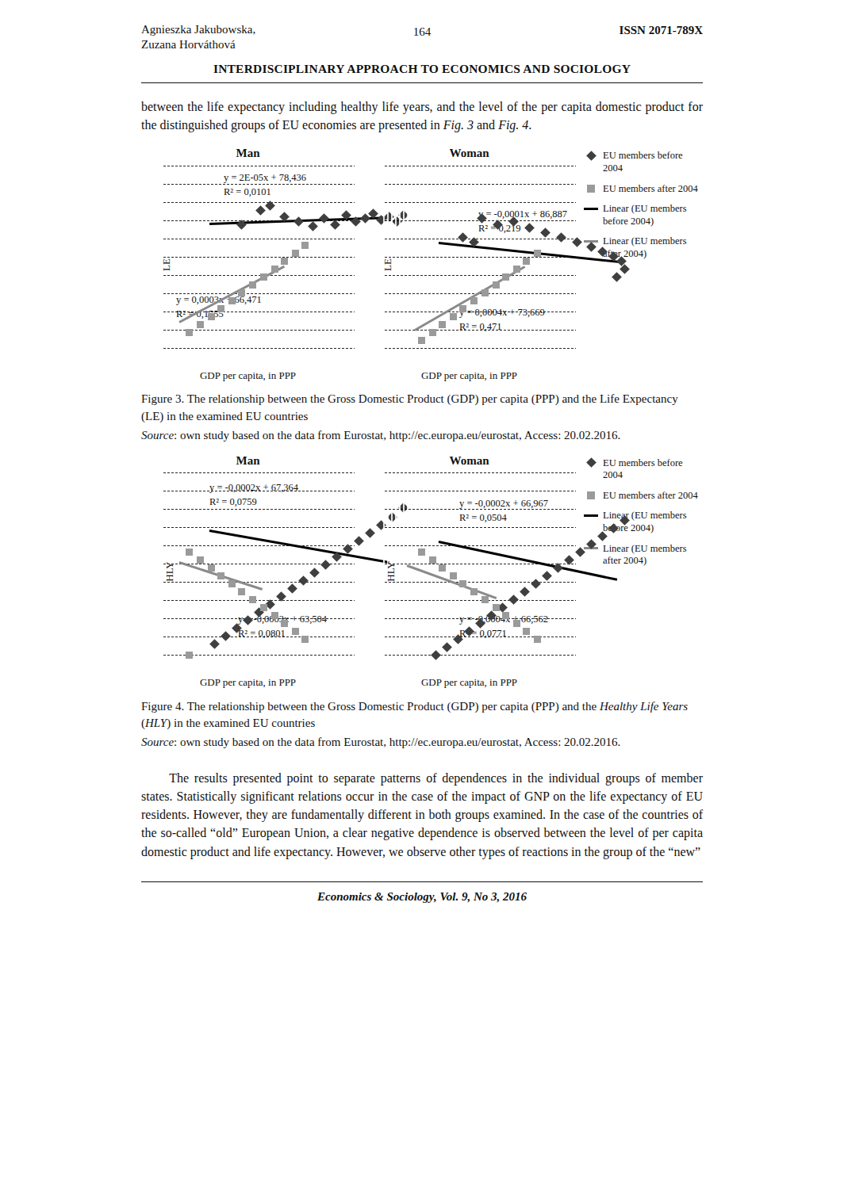Agnieszka Jakubowska,
Zuzana Horváthová
164
ISSN 2071-789X
INTERDISCIPLINARY APPROACH TO ECONOMICS AND SOCIOLOGY
between the life expectancy including healthy life years, and the level of the per capita domestic product for the distinguished groups of EU economies are presented in Fig. 3 and Fig. 4.
Man
LE
y = 2E-05x + 78,436 R² = 0,0101
y = 0,0003x + 66,471 R² = 0,1555
GDP per capita, in PPP
Woman
LE
y = -0,0001x + 86,887 R² = 0,219
y = 0,0004x + 73,669 R² = 0,471
GDP per capita, in PPP
EU members before 2004
EU members after 2004
Linear (EU members before 2004)
Linear (EU members after 2004)
Figure 3. The relationship between the Gross Domestic Product (GDP) per capita (PPP) and the Life Expectancy (LE) in the examined EU countries
Source: own study based on the data from Eurostat, http://ec.europa.eu/eurostat, Access: 20.02.2016.
Man
HLY
y = -0,0002x + 67,364 R² = 0,0759
y = -0,0003x + 63,504 R² = 0,0801
GDP per capita, in PPP
Woman
HLY
y = -0,0002x + 66,967 R² = 0,0504
y = -0,0004x + 66,562 R² = 0,0771
GDP per capita, in PPP
EU members before 2004
EU members after 2004
Linear (EU members before 2004)
Linear (EU members after 2004)
Figure 4. The relationship between the Gross Domestic Product (GDP) per capita (PPP) and the Healthy Life Years (HLY) in the examined EU countries
Source: own study based on the data from Eurostat, http://ec.europa.eu/eurostat, Access: 20.02.2016.
The results presented point to separate patterns of dependences in the individual groups of member states. Statistically significant relations occur in the case of the impact of GNP on the life expectancy of EU residents. However, they are fundamentally different in both groups examined. In the case of the countries of the so-called “old” European Union, a clear negative dependence is observed between the level of per capita domestic product and life expectancy. However, we observe other types of reactions in the group of the “new”
Economics & Sociology, Vol. 9, No 3, 2016